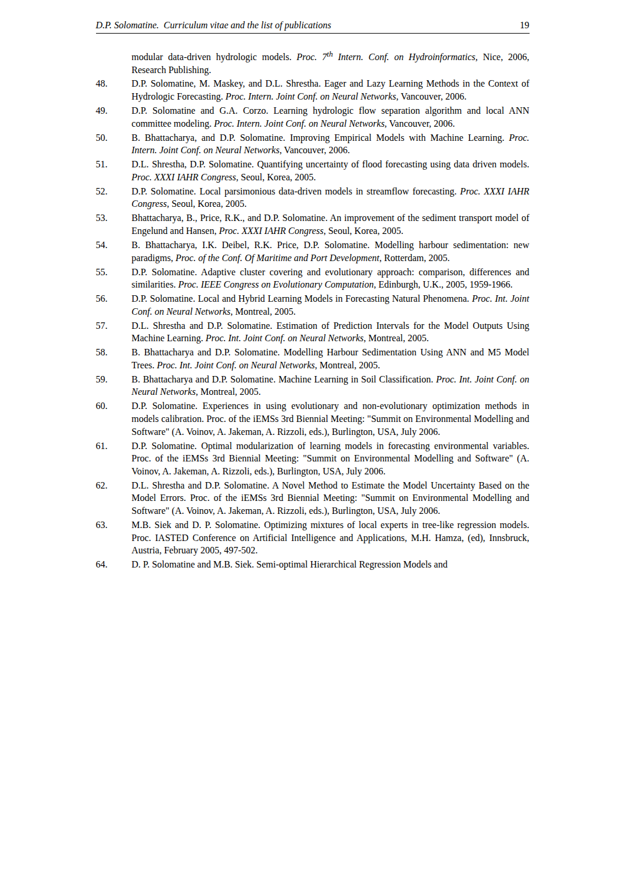D.P. Solomatine. Curriculum vitae and the list of publications 19
modular data-driven hydrologic models. Proc. 7th Intern. Conf. on Hydroinformatics, Nice, 2006, Research Publishing.
48. D.P. Solomatine, M. Maskey, and D.L. Shrestha. Eager and Lazy Learning Methods in the Context of Hydrologic Forecasting. Proc. Intern. Joint Conf. on Neural Networks, Vancouver, 2006.
49. D.P. Solomatine and G.A. Corzo. Learning hydrologic flow separation algorithm and local ANN committee modeling. Proc. Intern. Joint Conf. on Neural Networks, Vancouver, 2006.
50. B. Bhattacharya, and D.P. Solomatine. Improving Empirical Models with Machine Learning. Proc. Intern. Joint Conf. on Neural Networks, Vancouver, 2006.
51. D.L. Shrestha, D.P. Solomatine. Quantifying uncertainty of flood forecasting using data driven models. Proc. XXXI IAHR Congress, Seoul, Korea, 2005.
52. D.P. Solomatine. Local parsimonious data-driven models in streamflow forecasting. Proc. XXXI IAHR Congress, Seoul, Korea, 2005.
53. Bhattacharya, B., Price, R.K., and D.P. Solomatine. An improvement of the sediment transport model of Engelund and Hansen, Proc. XXXI IAHR Congress, Seoul, Korea, 2005.
54. B. Bhattacharya, I.K. Deibel, R.K. Price, D.P. Solomatine. Modelling harbour sedimentation: new paradigms, Proc. of the Conf. Of Maritime and Port Development, Rotterdam, 2005.
55. D.P. Solomatine. Adaptive cluster covering and evolutionary approach: comparison, differences and similarities. Proc. IEEE Congress on Evolutionary Computation, Edinburgh, U.K., 2005, 1959-1966.
56. D.P. Solomatine. Local and Hybrid Learning Models in Forecasting Natural Phenomena. Proc. Int. Joint Conf. on Neural Networks, Montreal, 2005.
57. D.L. Shrestha and D.P. Solomatine. Estimation of Prediction Intervals for the Model Outputs Using Machine Learning. Proc. Int. Joint Conf. on Neural Networks, Montreal, 2005.
58. B. Bhattacharya and D.P. Solomatine. Modelling Harbour Sedimentation Using ANN and M5 Model Trees. Proc. Int. Joint Conf. on Neural Networks, Montreal, 2005.
59. B. Bhattacharya and D.P. Solomatine. Machine Learning in Soil Classification. Proc. Int. Joint Conf. on Neural Networks, Montreal, 2005.
60. D.P. Solomatine. Experiences in using evolutionary and non-evolutionary optimization methods in models calibration. Proc. of the iEMSs 3rd Biennial Meeting: "Summit on Environmental Modelling and Software" (A. Voinov, A. Jakeman, A. Rizzoli, eds.), Burlington, USA, July 2006.
61. D.P. Solomatine. Optimal modularization of learning models in forecasting environmental variables. Proc. of the iEMSs 3rd Biennial Meeting: "Summit on Environmental Modelling and Software" (A. Voinov, A. Jakeman, A. Rizzoli, eds.), Burlington, USA, July 2006.
62. D.L. Shrestha and D.P. Solomatine. A Novel Method to Estimate the Model Uncertainty Based on the Model Errors. Proc. of the iEMSs 3rd Biennial Meeting: "Summit on Environmental Modelling and Software" (A. Voinov, A. Jakeman, A. Rizzoli, eds.), Burlington, USA, July 2006.
63. M.B. Siek and D. P. Solomatine. Optimizing mixtures of local experts in tree-like regression models. Proc. IASTED Conference on Artificial Intelligence and Applications, M.H. Hamza, (ed), Innsbruck, Austria, February 2005, 497-502.
64. D. P. Solomatine and M.B. Siek. Semi-optimal Hierarchical Regression Models and